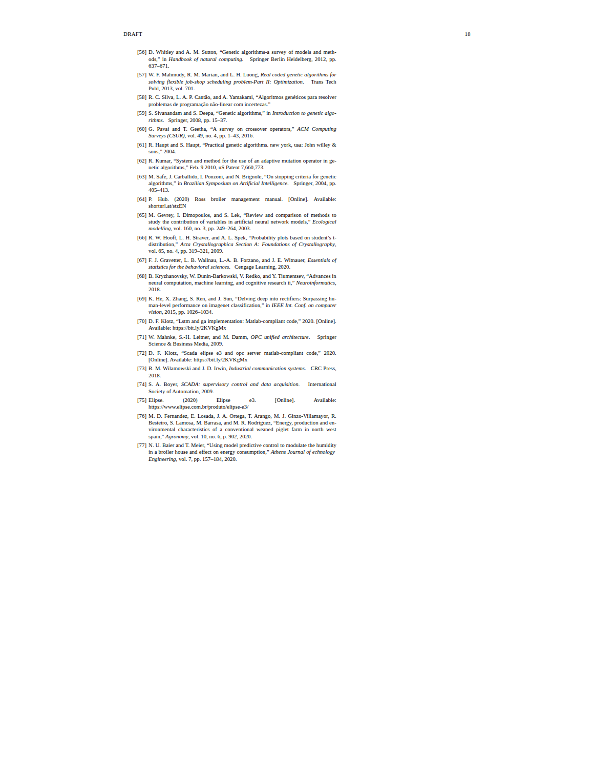DRAFT 18
[56] D. Whitley and A. M. Sutton, “Genetic algorithms-a survey of models and methods,” in Handbook of natural computing. Springer Berlin Heidelberg, 2012, pp. 637–671.
[57] W. F. Mahmudy, R. M. Marian, and L. H. Luong, Real coded genetic algorithms for solving flexible job-shop scheduling problem-Part II: Optimization. Trans Tech Publ, 2013, vol. 701.
[58] R. C. Silva, L. A. P. Cantão, and A. Yamakami, “Algoritmos genéticos para resolver problemas de programação não-linear com incertezas.”
[59] S. Sivanandam and S. Deepa, “Genetic algorithms,” in Introduction to genetic algorithms. Springer, 2008, pp. 15–37.
[60] G. Pavai and T. Geetha, “A survey on crossover operators,” ACM Computing Surveys (CSUR), vol. 49, no. 4, pp. 1–43, 2016.
[61] R. Haupt and S. Haupt, “Practical genetic algorithms. new york, usa: John willey & sons,” 2004.
[62] R. Kumar, “System and method for the use of an adaptive mutation operator in genetic algorithms,” Feb. 9 2010, uS Patent 7,660,773.
[63] M. Safe, J. Carballido, I. Ponzoni, and N. Brignole, “On stopping criteria for genetic algorithms,” in Brazilian Symposium on Artificial Intelligence. Springer, 2004, pp. 405–413.
[64] P. Hub. (2020) Ross broiler management manual. [Online]. Available: shorturl.at/stzEN
[65] M. Gevrey, I. Dimopoulos, and S. Lek, “Review and comparison of methods to study the contribution of variables in artificial neural network models,” Ecological modelling, vol. 160, no. 3, pp. 249–264, 2003.
[66] R. W. Hooft, L. H. Straver, and A. L. Spek, “Probability plots based on student’s t-distribution,” Acta Crystallographica Section A: Foundations of Crystallography, vol. 65, no. 4, pp. 319–321, 2009.
[67] F. J. Gravetter, L. B. Wallnau, L.-A. B. Forzano, and J. E. Witnauer, Essentials of statistics for the behavioral sciences. Cengage Learning, 2020.
[68] B. Kryzhanovsky, W. Dunin-Barkowski, V. Redko, and Y. Tiumentsev, “Advances in neural computation, machine learning, and cognitive research ii,” Neuroinformatics, 2018.
[69] K. He, X. Zhang, S. Ren, and J. Sun, “Delving deep into rectifiers: Surpassing human-level performance on imagenet classification,” in IEEE Int. Conf. on computer vision, 2015, pp. 1026–1034.
[70] D. F. Klotz, “Lstm and ga implementation: Matlab-compliant code,” 2020. [Online]. Available: https://bit.ly/2KVKgMx
[71] W. Mahnke, S.-H. Leitner, and M. Damm, OPC unified architecture. Springer Science & Business Media, 2009.
[72] D. F. Klotz, “Scada elipse e3 and opc server matlab-compliant code,” 2020. [Online]. Available: https://bit.ly/2KVKgMx
[73] B. M. Wilamowski and J. D. Irwin, Industrial communication systems. CRC Press, 2018.
[74] S. A. Boyer, SCADA: supervisory control and data acquisition. International Society of Automation, 2009.
[75] Elipse. (2020) Elipse e3. [Online]. Available: https://www.elipse.com.br/produto/elipse-e3/
[76] M. D. Fernandez, E. Losada, J. A. Ortega, T. Arango, M. J. Ginzo-Villamayor, R. Besteiro, S. Lamosa, M. Barrasa, and M. R. Rodriguez, “Energy, production and environmental characteristics of a conventional weaned piglet farm in north west spain,” Agronomy, vol. 10, no. 6, p. 902, 2020.
[77] N. U. Baier and T. Meier, “Using model predictive control to modulate the humidity in a broiler house and effect on energy consumption,” Athens Journal of echnology Engineering, vol. 7, pp. 157–184, 2020.